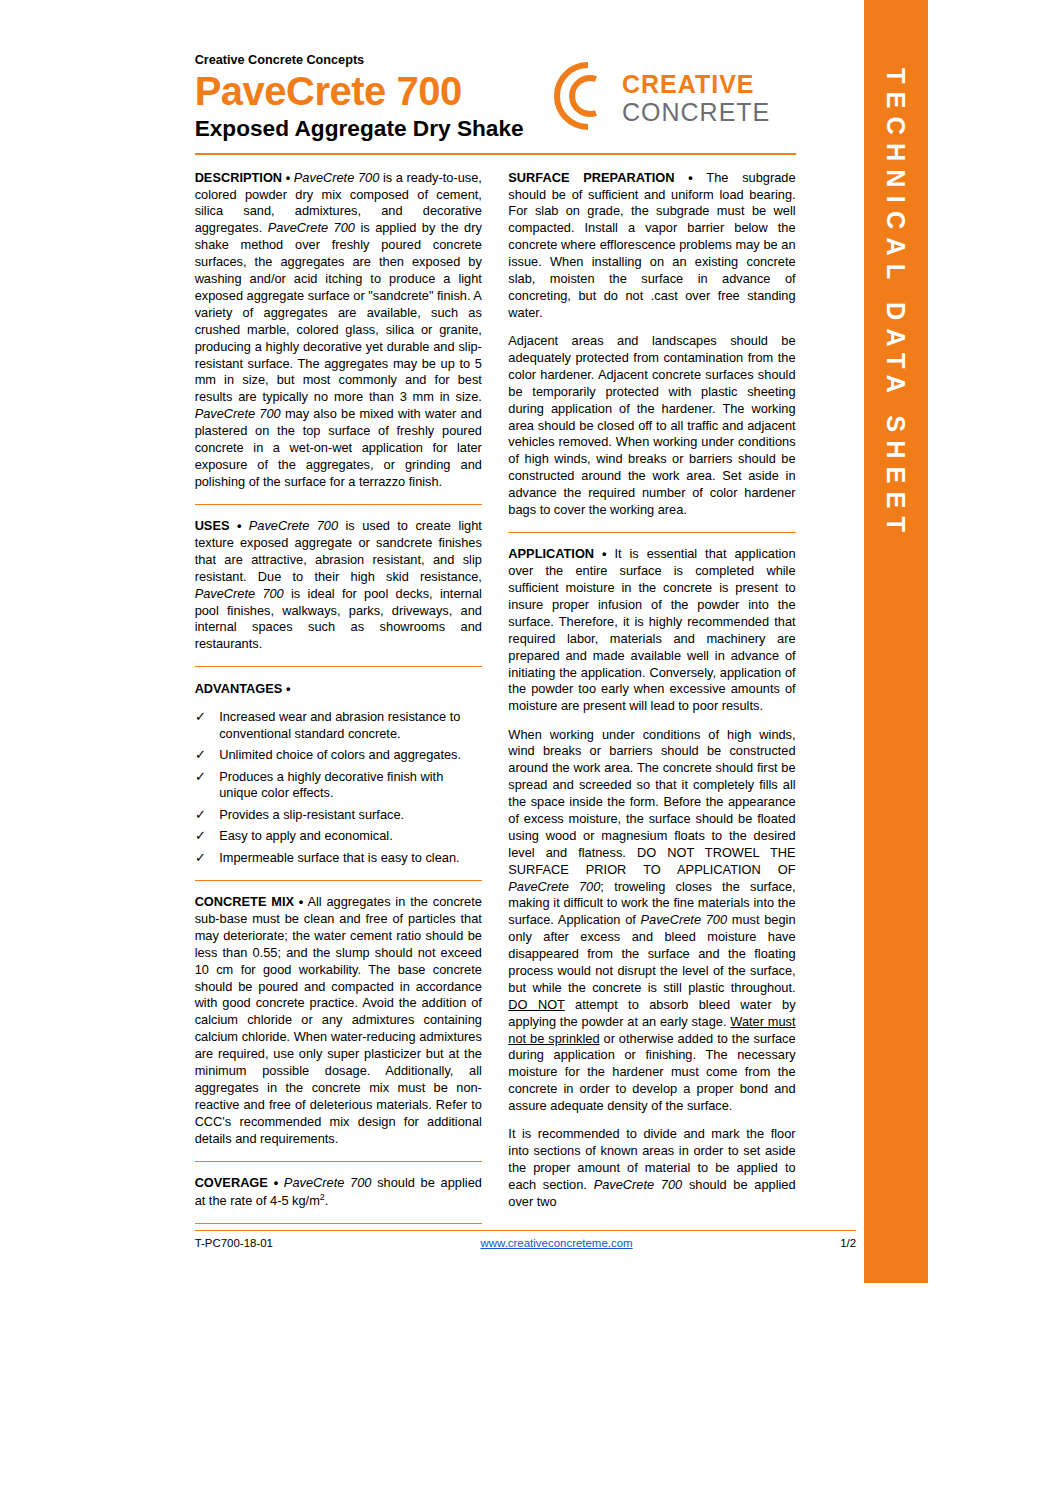TECHNICAL DATA SHEET
Creative Concrete Concepts
PaveCrete 700
Exposed Aggregate Dry Shake
CREATIVE CONCRETE
DESCRIPTION • PaveCrete 700 is a ready-to-use, colored powder dry mix composed of cement, silica sand, admixtures, and decorative aggregates. PaveCrete 700 is applied by the dry shake method over freshly poured concrete surfaces, the aggregates are then exposed by washing and/or acid itching to produce a light exposed aggregate surface or "sandcrete" finish. A variety of aggregates are available, such as crushed marble, colored glass, silica or granite, producing a highly decorative yet durable and slip-resistant surface. The aggregates may be up to 5 mm in size, but most commonly and for best results are typically no more than 3 mm in size. PaveCrete 700 may also be mixed with water and plastered on the top surface of freshly poured concrete in a wet-on-wet application for later exposure of the aggregates, or grinding and polishing of the surface for a terrazzo finish.
USES • PaveCrete 700 is used to create light texture exposed aggregate or sandcrete finishes that are attractive, abrasion resistant, and slip resistant. Due to their high skid resistance, PaveCrete 700 is ideal for pool decks, internal pool finishes, walkways, parks, driveways, and internal spaces such as showrooms and restaurants.
ADVANTAGES •
Increased wear and abrasion resistance to conventional standard concrete.
Unlimited choice of colors and aggregates.
Produces a highly decorative finish with unique color effects.
Provides a slip-resistant surface.
Easy to apply and economical.
Impermeable surface that is easy to clean.
CONCRETE MIX • All aggregates in the concrete sub-base must be clean and free of particles that may deteriorate; the water cement ratio should be less than 0.55; and the slump should not exceed 10 cm for good workability. The base concrete should be poured and compacted in accordance with good concrete practice. Avoid the addition of calcium chloride or any admixtures containing calcium chloride. When water-reducing admixtures are required, use only super plasticizer but at the minimum possible dosage. Additionally, all aggregates in the concrete mix must be non-reactive and free of deleterious materials. Refer to CCC's recommended mix design for additional details and requirements.
COVERAGE • PaveCrete 700 should be applied at the rate of 4-5 kg/m2.
SURFACE PREPARATION • The subgrade should be of sufficient and uniform load bearing. For slab on grade, the subgrade must be well compacted. Install a vapor barrier below the concrete where efflorescence problems may be an issue. When installing on an existing concrete slab, moisten the surface in advance of concreting, but do not .cast over free standing water.
Adjacent areas and landscapes should be adequately protected from contamination from the color hardener. Adjacent concrete surfaces should be temporarily protected with plastic sheeting during application of the hardener. The working area should be closed off to all traffic and adjacent vehicles removed. When working under conditions of high winds, wind breaks or barriers should be constructed around the work area. Set aside in advance the required number of color hardener bags to cover the working area.
APPLICATION • It is essential that application over the entire surface is completed while sufficient moisture in the concrete is present to insure proper infusion of the powder into the surface. Therefore, it is highly recommended that required labor, materials and machinery are prepared and made available well in advance of initiating the application. Conversely, application of the powder too early when excessive amounts of moisture are present will lead to poor results.
When working under conditions of high winds, wind breaks or barriers should be constructed around the work area. The concrete should first be spread and screeded so that it completely fills all the space inside the form. Before the appearance of excess moisture, the surface should be floated using wood or magnesium floats to the desired level and flatness. DO NOT TROWEL THE SURFACE PRIOR TO APPLICATION OF PaveCrete 700; troweling closes the surface, making it difficult to work the fine materials into the surface. Application of PaveCrete 700 must begin only after excess and bleed moisture have disappeared from the surface and the floating process would not disrupt the level of the surface, but while the concrete is still plastic throughout. DO NOT attempt to absorb bleed water by applying the powder at an early stage. Water must not be sprinkled or otherwise added to the surface during application or finishing. The necessary moisture for the hardener must come from the concrete in order to develop a proper bond and assure adequate density of the surface.
It is recommended to divide and mark the floor into sections of known areas in order to set aside the proper amount of material to be applied to each section. PaveCrete 700 should be applied over two
T-PC700-18-01 www.creativeconcreteme.com 1/2